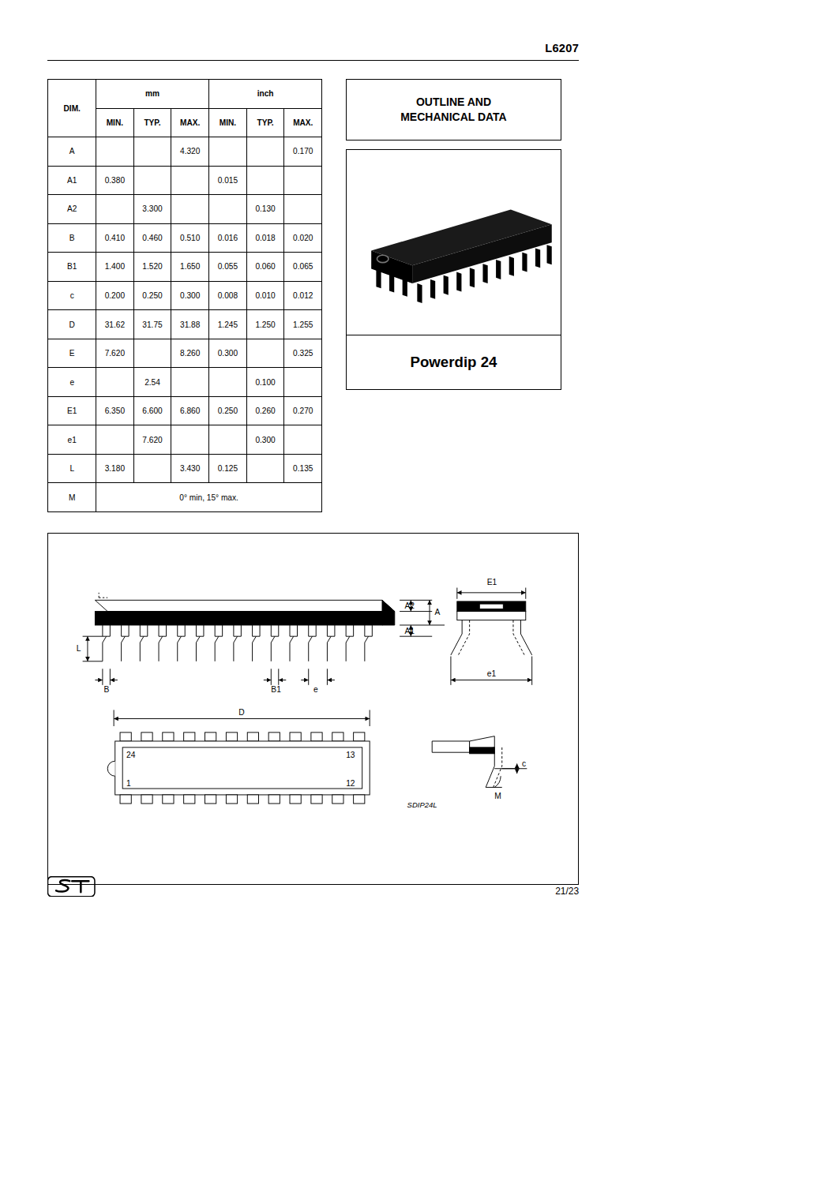L6207
| DIM. | mm | inch |
| --- | --- | --- |
| MIN. | TYP. | MAX. | MIN. | TYP. | MAX. |
| A | | | 4.320 | | | 0.170 |
| A1 | 0.380 | | | 0.015 | | |
| A2 | | 3.300 | | | 0.130 | |
| B | 0.410 | 0.460 | 0.510 | 0.016 | 0.018 | 0.020 |
| B1 | 1.400 | 1.520 | 1.650 | 0.055 | 0.060 | 0.065 |
| c | 0.200 | 0.250 | 0.300 | 0.008 | 0.010 | 0.012 |
| D | 31.62 | 31.75 | 31.88 | 1.245 | 1.250 | 1.255 |
| E | 7.620 | | 8.260 | 0.300 | | 0.325 |
| e | | 2.54 | | | 0.100 | |
| E1 | 6.350 | 6.600 | 6.860 | 0.250 | 0.260 | 0.270 |
| e1 | | 7.620 | | | 0.300 | |
| L | 3.180 | | 3.430 | 0.125 | | 0.135 |
| M | 0° min, 15° max. |
OUTLINE AND
MECHANICAL DATA
Powerdip 24
A2 A A1 L B B1 e E1 e1 D 24 13 1 12 c M SDIP24L
21/23